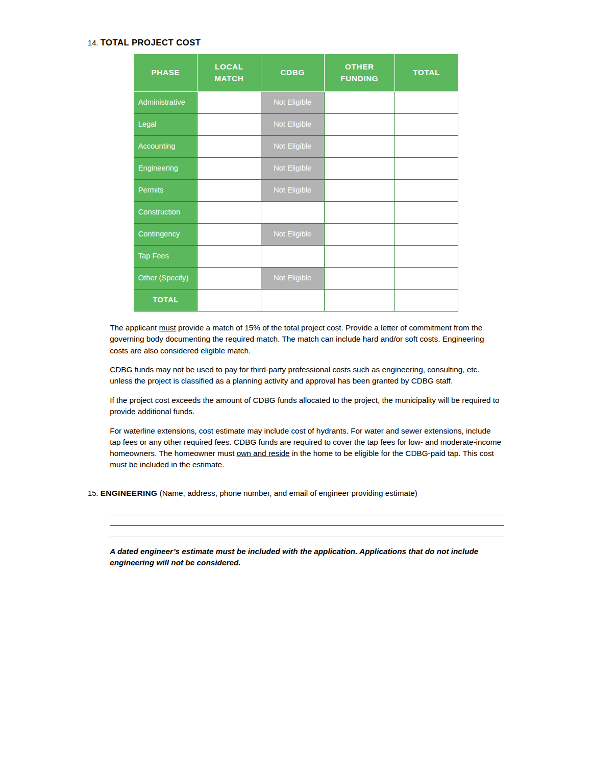14.
TOTAL PROJECT COST
| PHASE | LOCAL MATCH | CDBG | OTHER FUNDING | TOTAL |
| --- | --- | --- | --- | --- |
| Administrative | | Not Eligible | | |
| Legal | | Not Eligible | | |
| Accounting | | Not Eligible | | |
| Engineering | | Not Eligible | | |
| Permits | | Not Eligible | | |
| Construction | | | | |
| Contingency | | Not Eligible | | |
| Tap Fees | | | | |
| Other (Specify) | | Not Eligible | | |
| TOTAL | | | | |
The applicant must provide a match of 15% of the total project cost. Provide a letter of commitment from the governing body documenting the required match. The match can include hard and/or soft costs. Engineering costs are also considered eligible match.
CDBG funds may not be used to pay for third-party professional costs such as engineering, consulting, etc. unless the project is classified as a planning activity and approval has been granted by CDBG staff.
If the project cost exceeds the amount of CDBG funds allocated to the project, the municipality will be required to provide additional funds.
For waterline extensions, cost estimate may include cost of hydrants. For water and sewer extensions, include tap fees or any other required fees. CDBG funds are required to cover the tap fees for low- and moderate-income homeowners. The homeowner must own and reside in the home to be eligible for the CDBG-paid tap. This cost must be included in the estimate.
15. ENGINEERING (Name, address, phone number, and email of engineer providing estimate)
A dated engineer’s estimate must be included with the application. Applications that do not include engineering will not be considered.